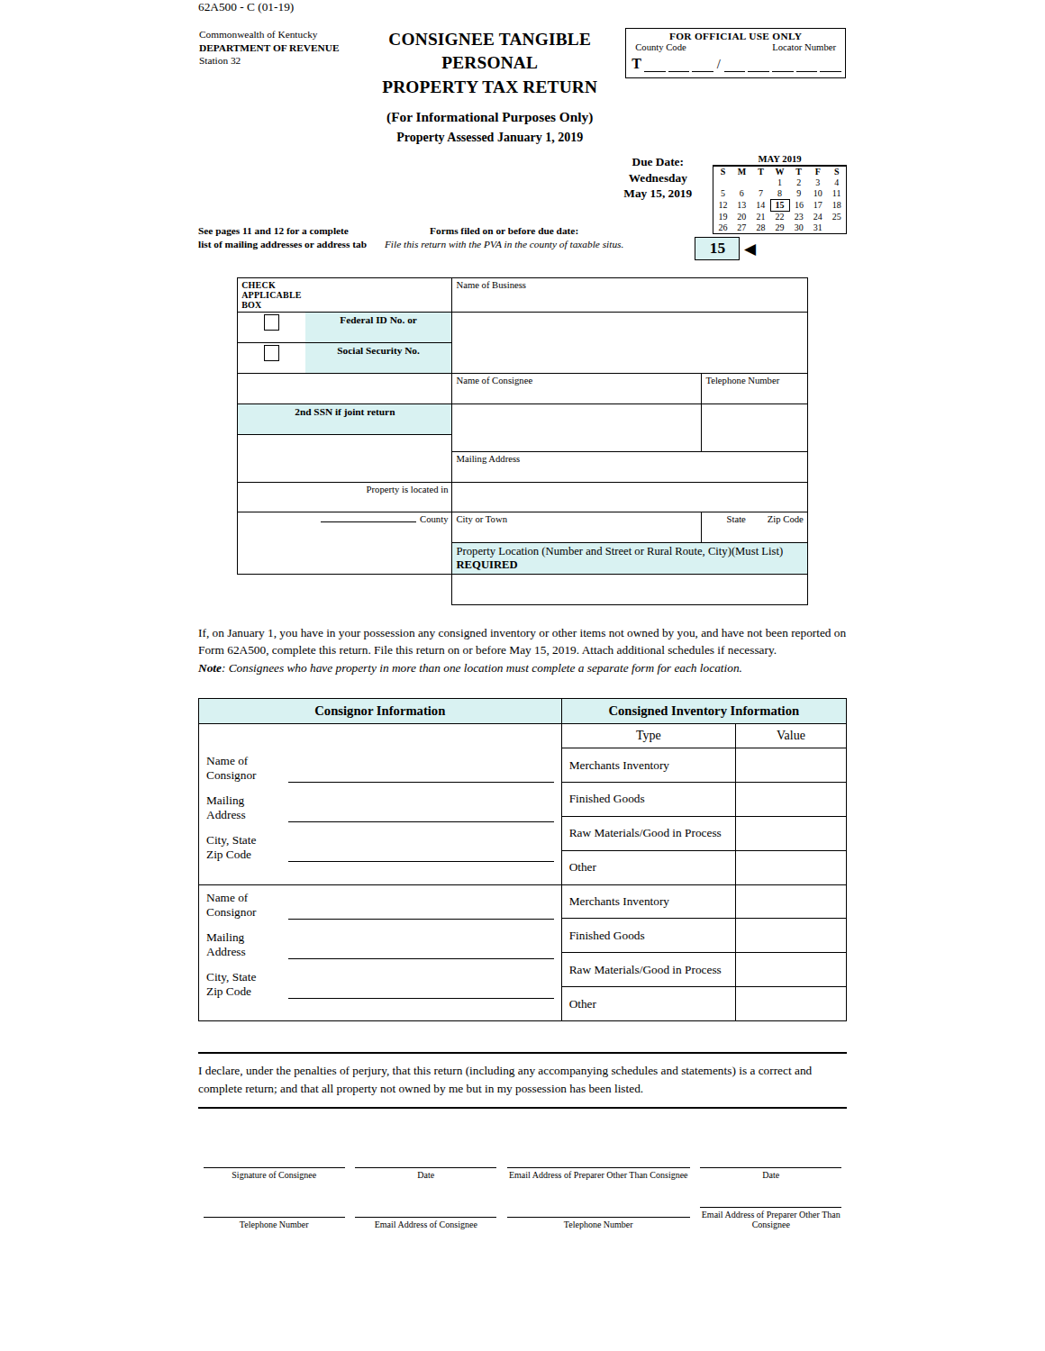62A500 - C (01-19)
| Commonwealth of Kentucky DEPARTMENT OF REVENUE Station 32 | CONSIGNEE TANGIBLE PERSONAL PROPERTY TAX RETURN (For Informational Purposes Only) Property Assessed January 1, 2019 | FOR OFFICIAL USE ONLY County Code Locator Number T / |
Due Date:
Wednesday
May 15, 2019
MAY 2019
| S | M | T | W | T | F | S |
| --- | --- | --- | --- | --- | --- | --- |
| | | | 1 | 2 | 3 | 4 |
| 5 | 6 | 7 | 8 | 9 | 10 | 11 |
| 12 | 13 | 14 | 15 | 16 | 17 | 18 |
| 19 | 20 | 21 | 22 | 23 | 24 | 25 |
| 26 | 27 | 28 | 29 | 30 | 31 | |
15
◀
See pages 11 and 12 for a complete
list of mailing addresses or address tab
Forms filed on or before due date:
File this return with the PVA in the county of taxable situs.
| CHECK APPLICABLE BOX | | Name of Business |
| | Federal ID No. or | |
| | Social Security No. |
| | Name of Consignee | Telephone Number |
| 2nd SSN if joint return | | |
| Mailing Address |
| Property is located in | |
| County | City or Town | State Zip Code |
| Property Location (Number and Street or Rural Route, City)(Must List) REQUIRED |
If, on January 1, you have in your possession any consigned inventory or other items not owned by you, and have not been reported on Form 62A500, complete this return. File this return on or before May 15, 2019. Attach additional schedules if necessary.
Note: Consignees who have property in more than one location must complete a separate form for each location.
| Consignor Information | Consigned Inventory Information |
| --- | --- |
| | Type | Value |
| Name of Consignor Mailing Address City, State Zip Code | Merchants Inventory | |
| Finished Goods | |
| Raw Materials/Good in Process | |
| Other | |
| Name of Consignor Mailing Address City, State Zip Code | Merchants Inventory | |
| Finished Goods | |
| Raw Materials/Good in Process | |
| Other | |
I declare, under the penalties of perjury, that this return (including any accompanying schedules and statements) is a correct and complete return; and that all property not owned by me but in my possession has been listed.
| Signature of Consignee | Date | Email Address of Preparer Other Than Consignee | Date |
| Telephone Number | Email Address of Consignee | Telephone Number | Email Address of Preparer Other Than Consignee |